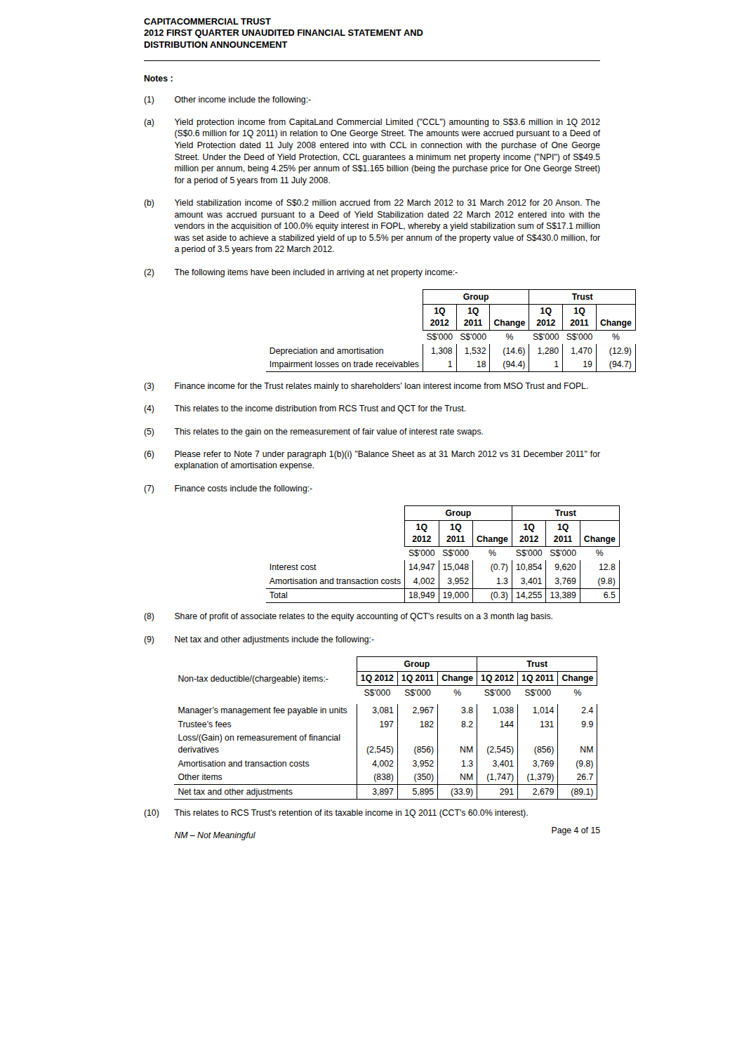CAPITACOMMERCIAL TRUST
2012 FIRST QUARTER UNAUDITED FINANCIAL STATEMENT AND
DISTRIBUTION ANNOUNCEMENT
Notes :
(1)
Other income include the following:-
(a)
Yield protection income from CapitaLand Commercial Limited ("CCL") amounting to S$3.6 million in 1Q 2012 (S$0.6 million for 1Q 2011) in relation to One George Street. The amounts were accrued pursuant to a Deed of Yield Protection dated 11 July 2008 entered into with CCL in connection with the purchase of One George Street. Under the Deed of Yield Protection, CCL guarantees a minimum net property income ("NPI") of S$49.5 million per annum, being 4.25% per annum of S$1.165 billion (being the purchase price for One George Street) for a period of 5 years from 11 July 2008.
(b)
Yield stabilization income of S$0.2 million accrued from 22 March 2012 to 31 March 2012 for 20 Anson. The amount was accrued pursuant to a Deed of Yield Stabilization dated 22 March 2012 entered into with the vendors in the acquisition of 100.0% equity interest in FOPL, whereby a yield stabilization sum of S$17.1 million was set aside to achieve a stabilized yield of up to 5.5% per annum of the property value of S$430.0 million, for a period of 3.5 years from 22 March 2012.
(2)
The following items have been included in arriving at net property income:-
| | Group | Trust |
| | 1Q 2012 | 1Q 2011 | Change | 1Q 2012 | 1Q 2011 | Change |
| | S$'000 | S$'000 | % | S$'000 | S$'000 | % |
| Depreciation and amortisation | 1,308 | 1,532 | (14.6) | 1,280 | 1,470 | (12.9) |
| Impairment losses on trade receivables | 1 | 18 | (94.4) | 1 | 19 | (94.7) |
(3)
Finance income for the Trust relates mainly to shareholders' loan interest income from MSO Trust and FOPL.
(4)
This relates to the income distribution from RCS Trust and QCT for the Trust.
(5)
This relates to the gain on the remeasurement of fair value of interest rate swaps.
(6)
Please refer to Note 7 under paragraph 1(b)(i) "Balance Sheet as at 31 March 2012 vs 31 December 2011" for explanation of amortisation expense.
(7)
Finance costs include the following:-
| | Group | Trust |
| | 1Q 2012 | 1Q 2011 | Change | 1Q 2012 | 1Q 2011 | Change |
| | S$'000 | S$'000 | % | S$'000 | S$'000 | % |
| Interest cost | 14,947 | 15,048 | (0.7) | 10,854 | 9,620 | 12.8 |
| Amortisation and transaction costs | 4,002 | 3,952 | 1.3 | 3,401 | 3,769 | (9.8) |
| Total | 18,949 | 19,000 | (0.3) | 14,255 | 13,389 | 6.5 |
(8)
Share of profit of associate relates to the equity accounting of QCT's results on a 3 month lag basis.
(9)
Net tax and other adjustments include the following:-
| | Group | Trust |
| Non-tax deductible/(chargeable) items:- | 1Q 2012 | 1Q 2011 | Change | 1Q 2012 | 1Q 2011 | Change |
| | S$'000 | S$'000 | % | S$'000 | S$'000 | % |
| Manager’s management fee payable in units | 3,081 | 2,967 | 3.8 | 1,038 | 1,014 | 2.4 |
| Trustee’s fees | 197 | 182 | 8.2 | 144 | 131 | 9.9 |
| Loss/(Gain) on remeasurement of financial derivatives | (2,545) | (856) | NM | (2,545) | (856) | NM |
| Amortisation and transaction costs | 4,002 | 3,952 | 1.3 | 3,401 | 3,769 | (9.8) |
| Other items | (838) | (350) | NM | (1,747) | (1,379) | 26.7 |
| Net tax and other adjustments | 3,897 | 5,895 | (33.9) | 291 | 2,679 | (89.1) |
(10)
This relates to RCS Trust's retention of its taxable income in 1Q 2011 (CCT's 60.0% interest).
NM – Not Meaningful
Page 4 of 15